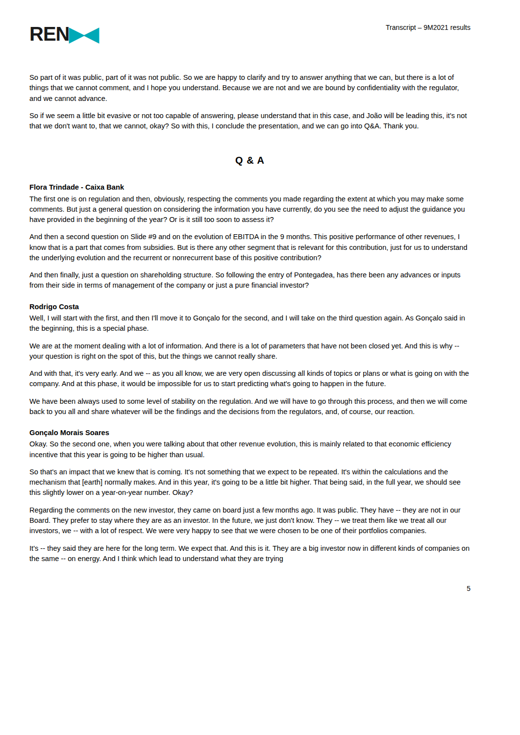REN▶◀
Transcript – 9M2021 results
So part of it was public, part of it was not public. So we are happy to clarify and try to answer anything that we can, but there is a lot of things that we cannot comment, and I hope you understand. Because we are not and we are bound by confidentiality with the regulator, and we cannot advance.
So if we seem a little bit evasive or not too capable of answering, please understand that in this case, and João will be leading this, it's not that we don't want to, that we cannot, okay? So with this, I conclude the presentation, and we can go into Q&A. Thank you.
Q & A
Flora Trindade - Caixa Bank
The first one is on regulation and then, obviously, respecting the comments you made regarding the extent at which you may make some comments. But just a general question on considering the information you have currently, do you see the need to adjust the guidance you have provided in the beginning of the year? Or is it still too soon to assess it?
And then a second question on Slide #9 and on the evolution of EBITDA in the 9 months. This positive performance of other revenues, I know that is a part that comes from subsidies. But is there any other segment that is relevant for this contribution, just for us to understand the underlying evolution and the recurrent or nonrecurrent base of this positive contribution?
And then finally, just a question on shareholding structure. So following the entry of Pontegadea, has there been any advances or inputs from their side in terms of management of the company or just a pure financial investor?
Rodrigo Costa
Well, I will start with the first, and then I'll move it to Gonçalo for the second, and I will take on the third question again. As Gonçalo said in the beginning, this is a special phase.
We are at the moment dealing with a lot of information. And there is a lot of parameters that have not been closed yet. And this is why -- your question is right on the spot of this, but the things we cannot really share.
And with that, it's very early. And we -- as you all know, we are very open discussing all kinds of topics or plans or what is going on with the company. And at this phase, it would be impossible for us to start predicting what's going to happen in the future.
We have been always used to some level of stability on the regulation. And we will have to go through this process, and then we will come back to you all and share whatever will be the findings and the decisions from the regulators, and, of course, our reaction.
Gonçalo Morais Soares
Okay. So the second one, when you were talking about that other revenue evolution, this is mainly related to that economic efficiency incentive that this year is going to be higher than usual.
So that's an impact that we knew that is coming. It's not something that we expect to be repeated. It's within the calculations and the mechanism that [earth] normally makes. And in this year, it's going to be a little bit higher. That being said, in the full year, we should see this slightly lower on a year-on-year number. Okay?
Regarding the comments on the new investor, they came on board just a few months ago. It was public. They have -- they are not in our Board. They prefer to stay where they are as an investor. In the future, we just don't know. They -- we treat them like we treat all our investors, we -- with a lot of respect. We were very happy to see that we were chosen to be one of their portfolios companies.
It's -- they said they are here for the long term. We expect that. And this is it. They are a big investor now in different kinds of companies on the same -- on energy. And I think which lead to understand what they are trying
5